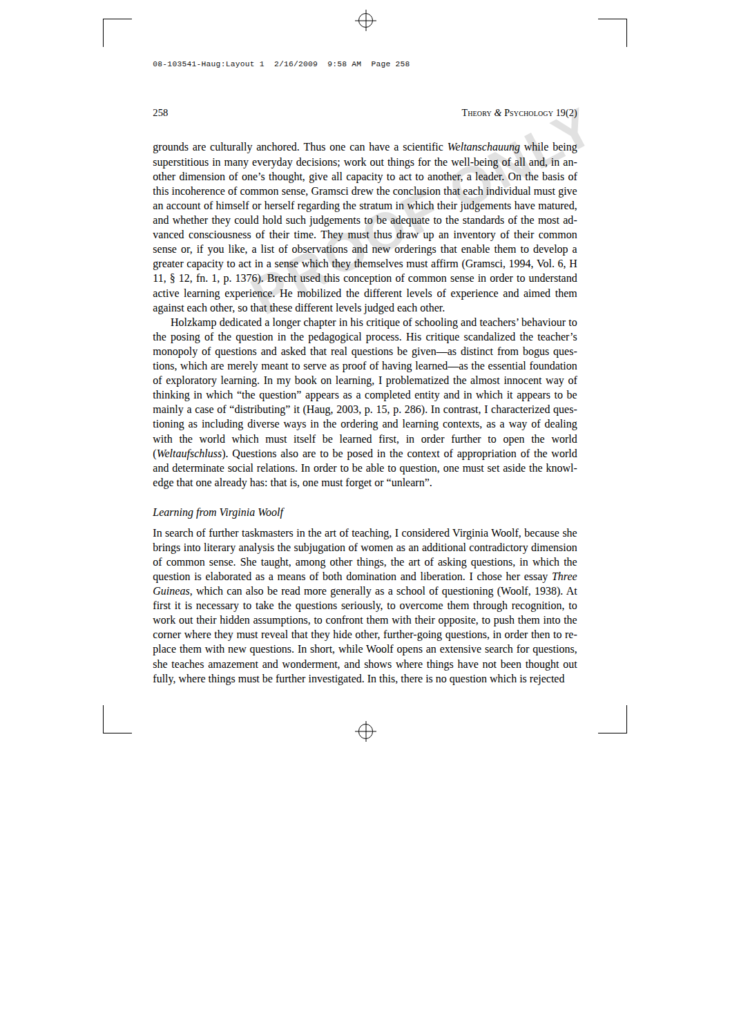08-103541-Haug:Layout 1 2/16/2009 9:58 AM Page 258
PROOF ONLY
258 Theory & Psychology 19(2)
grounds are culturally anchored. Thus one can have a scientific Weltanschauung while being superstitious in many everyday decisions; work out things for the well-being of all and, in another dimension of one’s thought, give all capacity to act to another, a leader. On the basis of this incoherence of common sense, Gramsci drew the conclusion that each individual must give an account of himself or herself regarding the stratum in which their judgements have matured, and whether they could hold such judgements to be adequate to the standards of the most advanced consciousness of their time. They must thus draw up an inventory of their common sense or, if you like, a list of observations and new orderings that enable them to develop a greater capacity to act in a sense which they themselves must affirm (Gramsci, 1994, Vol. 6, H 11, § 12, fn. 1, p. 1376). Brecht used this conception of common sense in order to understand active learning experience. He mobilized the different levels of experience and aimed them against each other, so that these different levels judged each other.
Holzkamp dedicated a longer chapter in his critique of schooling and teachers’ behaviour to the posing of the question in the pedagogical process. His critique scandalized the teacher’s monopoly of questions and asked that real questions be given—as distinct from bogus questions, which are merely meant to serve as proof of having learned—as the essential foundation of exploratory learning. In my book on learning, I problematized the almost innocent way of thinking in which “the question” appears as a completed entity and in which it appears to be mainly a case of “distributing” it (Haug, 2003, p. 15, p. 286). In contrast, I characterized questioning as including diverse ways in the ordering and learning contexts, as a way of dealing with the world which must itself be learned first, in order further to open the world (Weltaufschluss). Questions also are to be posed in the context of appropriation of the world and determinate social relations. In order to be able to question, one must set aside the knowledge that one already has: that is, one must forget or “unlearn”.
Learning from Virginia Woolf
In search of further taskmasters in the art of teaching, I considered Virginia Woolf, because she brings into literary analysis the subjugation of women as an additional contradictory dimension of common sense. She taught, among other things, the art of asking questions, in which the question is elaborated as a means of both domination and liberation. I chose her essay Three Guineas, which can also be read more generally as a school of questioning (Woolf, 1938). At first it is necessary to take the questions seriously, to overcome them through recognition, to work out their hidden assumptions, to confront them with their opposite, to push them into the corner where they must reveal that they hide other, further-going questions, in order then to replace them with new questions. In short, while Woolf opens an extensive search for questions, she teaches amazement and wonderment, and shows where things have not been thought out fully, where things must be further investigated. In this, there is no question which is rejected